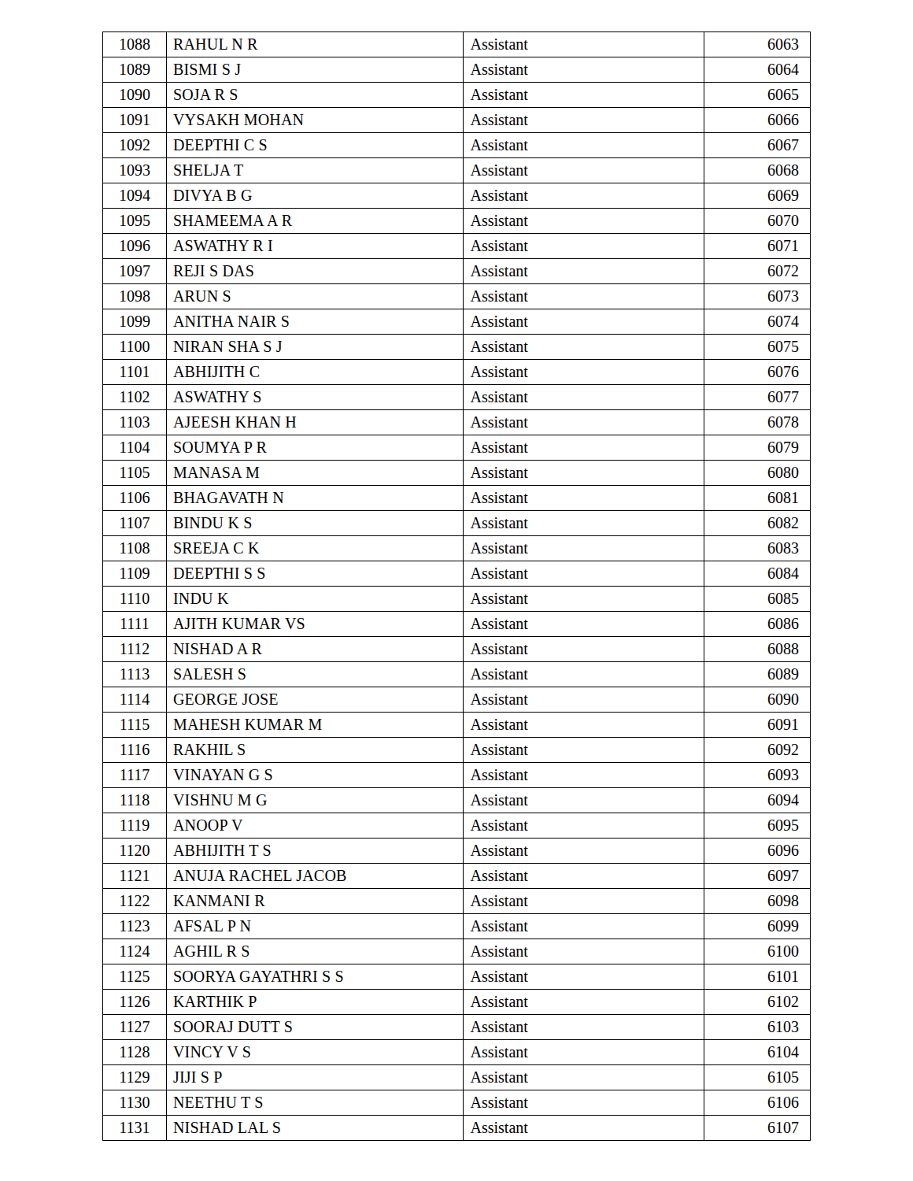| 1088 | RAHUL N R | Assistant | 6063 |
| 1089 | BISMI S J | Assistant | 6064 |
| 1090 | SOJA R S | Assistant | 6065 |
| 1091 | VYSAKH MOHAN | Assistant | 6066 |
| 1092 | DEEPTHI C S | Assistant | 6067 |
| 1093 | SHELJA T | Assistant | 6068 |
| 1094 | DIVYA B G | Assistant | 6069 |
| 1095 | SHAMEEMA A R | Assistant | 6070 |
| 1096 | ASWATHY R I | Assistant | 6071 |
| 1097 | REJI S DAS | Assistant | 6072 |
| 1098 | ARUN S | Assistant | 6073 |
| 1099 | ANITHA NAIR S | Assistant | 6074 |
| 1100 | NIRAN SHA S J | Assistant | 6075 |
| 1101 | ABHIJITH C | Assistant | 6076 |
| 1102 | ASWATHY S | Assistant | 6077 |
| 1103 | AJEESH KHAN H | Assistant | 6078 |
| 1104 | SOUMYA P R | Assistant | 6079 |
| 1105 | MANASA M | Assistant | 6080 |
| 1106 | BHAGAVATH N | Assistant | 6081 |
| 1107 | BINDU K S | Assistant | 6082 |
| 1108 | SREEJA C K | Assistant | 6083 |
| 1109 | DEEPTHI S S | Assistant | 6084 |
| 1110 | INDU K | Assistant | 6085 |
| 1111 | AJITH KUMAR VS | Assistant | 6086 |
| 1112 | NISHAD A R | Assistant | 6088 |
| 1113 | SALESH S | Assistant | 6089 |
| 1114 | GEORGE JOSE | Assistant | 6090 |
| 1115 | MAHESH KUMAR M | Assistant | 6091 |
| 1116 | RAKHIL S | Assistant | 6092 |
| 1117 | VINAYAN G S | Assistant | 6093 |
| 1118 | VISHNU M G | Assistant | 6094 |
| 1119 | ANOOP V | Assistant | 6095 |
| 1120 | ABHIJITH T S | Assistant | 6096 |
| 1121 | ANUJA RACHEL JACOB | Assistant | 6097 |
| 1122 | KANMANI R | Assistant | 6098 |
| 1123 | AFSAL P N | Assistant | 6099 |
| 1124 | AGHIL R S | Assistant | 6100 |
| 1125 | SOORYA GAYATHRI S S | Assistant | 6101 |
| 1126 | KARTHIK P | Assistant | 6102 |
| 1127 | SOORAJ DUTT S | Assistant | 6103 |
| 1128 | VINCY V S | Assistant | 6104 |
| 1129 | JIJI S P | Assistant | 6105 |
| 1130 | NEETHU T S | Assistant | 6106 |
| 1131 | NISHAD LAL S | Assistant | 6107 |